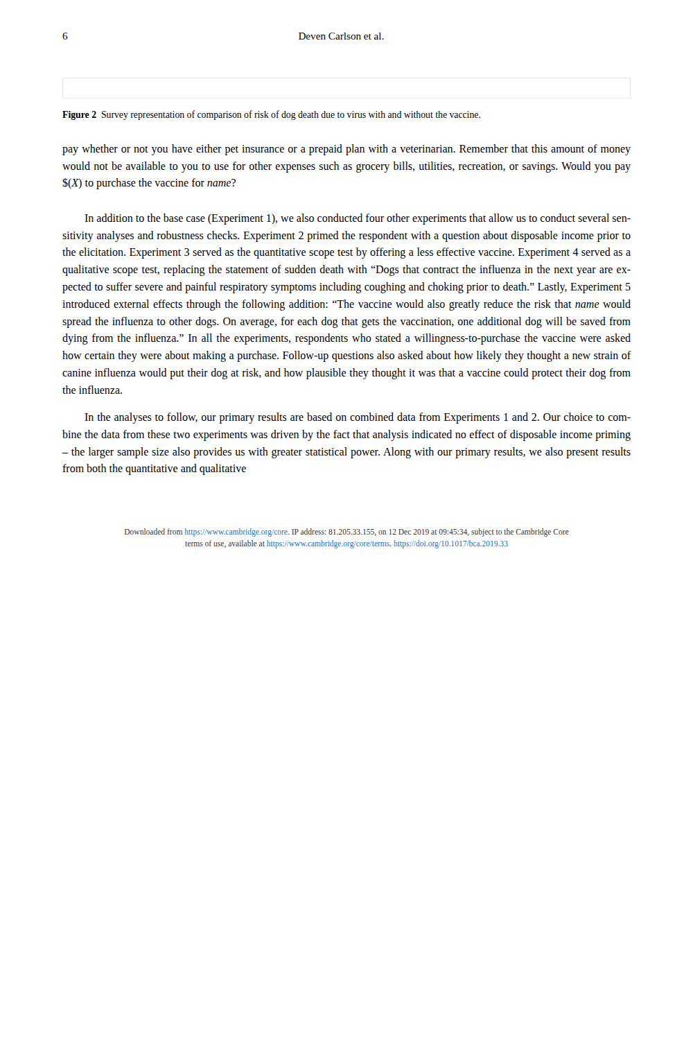6 Deven Carlson et al.
Figure 2 Survey representation of comparison of risk of dog death due to virus with and without the vaccine.
pay whether or not you have either pet insurance or a prepaid plan with a veterinarian. Remember that this amount of money would not be available to you to use for other expenses such as grocery bills, utilities, recreation, or savings. Would you pay $(X) to purchase the vaccine for name?
In addition to the base case (Experiment 1), we also conducted four other experiments that allow us to conduct several sensitivity analyses and robustness checks. Experiment 2 primed the respondent with a question about disposable income prior to the elicitation. Experiment 3 served as the quantitative scope test by offering a less effective vaccine. Experiment 4 served as a qualitative scope test, replacing the statement of sudden death with “Dogs that contract the influenza in the next year are expected to suffer severe and painful respiratory symptoms including coughing and choking prior to death.” Lastly, Experiment 5 introduced external effects through the following addition: “The vaccine would also greatly reduce the risk that name would spread the influenza to other dogs. On average, for each dog that gets the vaccination, one additional dog will be saved from dying from the influenza.” In all the experiments, respondents who stated a willingness-to-purchase the vaccine were asked how certain they were about making a purchase. Follow-up questions also asked about how likely they thought a new strain of canine influenza would put their dog at risk, and how plausible they thought it was that a vaccine could protect their dog from the influenza.
In the analyses to follow, our primary results are based on combined data from Experiments 1 and 2. Our choice to combine the data from these two experiments was driven by the fact that analysis indicated no effect of disposable income priming – the larger sample size also provides us with greater statistical power. Along with our primary results, we also present results from both the quantitative and qualitative
Downloaded from https://www.cambridge.org/core. IP address: 81.205.33.155, on 12 Dec 2019 at 09:45:34, subject to the Cambridge Core
terms of use, available at https://www.cambridge.org/core/terms. https://doi.org/10.1017/bca.2019.33